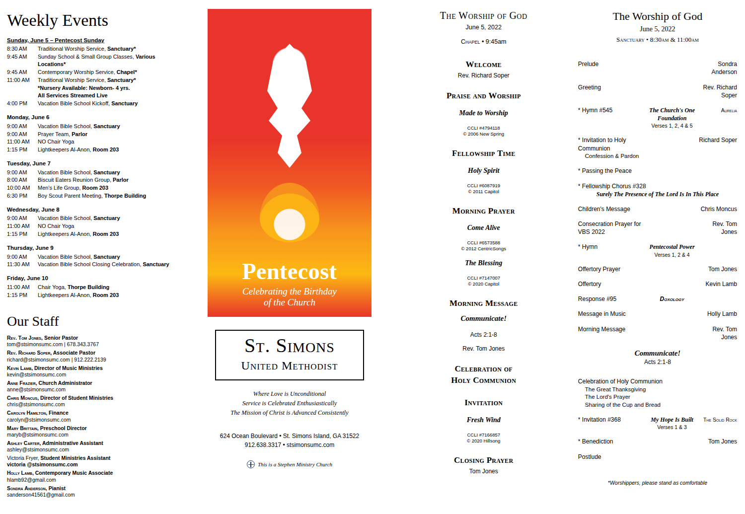Weekly Events
Sunday, June 5 – Pentecost Sunday
| 8:30 AM | Traditional Worship Service, Sanctuary* |
| 9:45 AM | Sunday School & Small Group Classes, Various Locations* |
| 9:45 AM | Contemporary Worship Service, Chapel* |
| 11:00 AM | Traditional Worship Service, Sanctuary* |
| | *Nursery Available: Newborn- 4 yrs. |
| | All Services Streamed Live |
| 4:00 PM | Vacation Bible School Kickoff, Sanctuary |
Monday, June 6
| 9:00 AM | Vacation Bible School, Sanctuary |
| 9:00 AM | Prayer Team, Parlor |
| 11:00 AM | NO Chair Yoga |
| 1:15 PM | Lightkeepers Al-Anon, Room 203 |
Tuesday, June 7
| 9:00 AM | Vacation Bible School, Sanctuary |
| 8:00 AM | Biscuit Eaters Reunion Group, Parlor |
| 10:00 AM | Men's Life Group, Room 203 |
| 6:30 PM | Boy Scout Parent Meeting, Thorpe Building |
Wednesday, June 8
| 9:00 AM | Vacation Bible School, Sanctuary |
| 11:00 AM | NO Chair Yoga |
| 1:15 PM | Lightkeepers Al-Anon, Room 203 |
Thursday, June 9
| 9:00 AM | Vacation Bible School, Sanctuary |
| 11:30 AM | Vacation Bible School Closing Celebration, Sanctuary |
Friday, June 10
| 11:00 AM | Chair Yoga, Thorpe Building |
| 1:15 PM | Lightkeepers Al-Anon, Room 203 |
Our Staff
Rev. Tom Jones, Senior Pastor
tom@stsimonsumc.com | 678.343.3767
Rev. Richard Soper, Associate Pastor
richard@stsimonsumc.com | 912.222.2139
Kevin Lamb, Director of Music Ministries
kevin@stsimonsumc.com
Anne Frazier, Church Administrator
anne@stsimonsumc.com
Chris Moncus, Director of Student Ministries
chris@stsimonsumc.com
Carolyn Hamilton, Finance
carolyn@stsimonsumc.com
Mary Brittain, Preschool Director
maryb@stsimonsumc.com
Ashley Carter, Administrative Assistant
ashley@stsimonsumc.com
Victoria Fryer, Student Ministries Assistant
victoria @stsimonsumc.com
Holly Lamb, Contemporary Music Associate
hlamb92@gmail.com
Sondra Anderson, Pianist
sanderson41561@gmail.com
Pentecost Celebrating the Birthday
of the Church
St. Simons
United Methodist
Where Love is Unconditional
Service is Celebrated Enthusiastically
The Mission of Christ is Advanced Consistently
624 Ocean Boulevard • St. Simons Island, GA 31522
912.638.3317 • stsimonsumc.com
This is a Stephen Ministry Church
The Worship of God
June 5, 2022
Chapel • 9:45am
Welcome
Rev. Richard Soper
Praise and Worship
Made to Worship
CCLI #4794118
© 2006 New Spring
Fellowship Time
Holy Spirit
CCLI #6087919
© 2011 Capitol
Morning Prayer
Come Alive
CCLI #6573588
© 2012 CentricSongs
The Blessing
CCLI #7147007
© 2020 Capitol
Morning Message
Communicate!
Acts 2:1-8
Rev. Tom Jones
Celebration of
Holy Communion
Invitation
Fresh Wind
CCLI #7166857
© 2020 Hillsong
Closing Prayer
Tom Jones
The Worship of God
June 5, 2022
Sanctuary • 8:30am & 11:00am
| Prelude | | Sondra Anderson |
| Greeting | | Rev. Richard Soper |
| * Hymn #545 | The Church's One Foundation Verses 1, 2, 4 & 5 | Aurelia |
| * Invitation to Holy Communion Confession & Pardon | | Richard Soper |
| * Passing the Peace | | |
| * Fellowship Chorus #328 Surely The Presence of The Lord Is In This Place |
| Children's Message | | Chris Moncus |
| Consecration Prayer for VBS 2022 | | Rev. Tom Jones |
| * Hymn | Pentecostal Power Verses 1, 2 & 4 | |
| Offertory Prayer | | Tom Jones |
| Offertory | | Kevin Lamb |
| Response #95 | Doxology | |
| Message in Music | | Holly Lamb |
| Morning Message | | Rev. Tom Jones |
| Communicate! Acts 2:1-8 |
| Celebration of Holy Communion The Great Thanksgiving The Lord's Prayer Sharing of the Cup and Bread |
| * Invitation #368 | My Hope Is Built Verses 1 & 3 | The Solid Rock |
| * Benediction | | Tom Jones |
| Postlude | | |
*Worshippers, please stand as comfortable